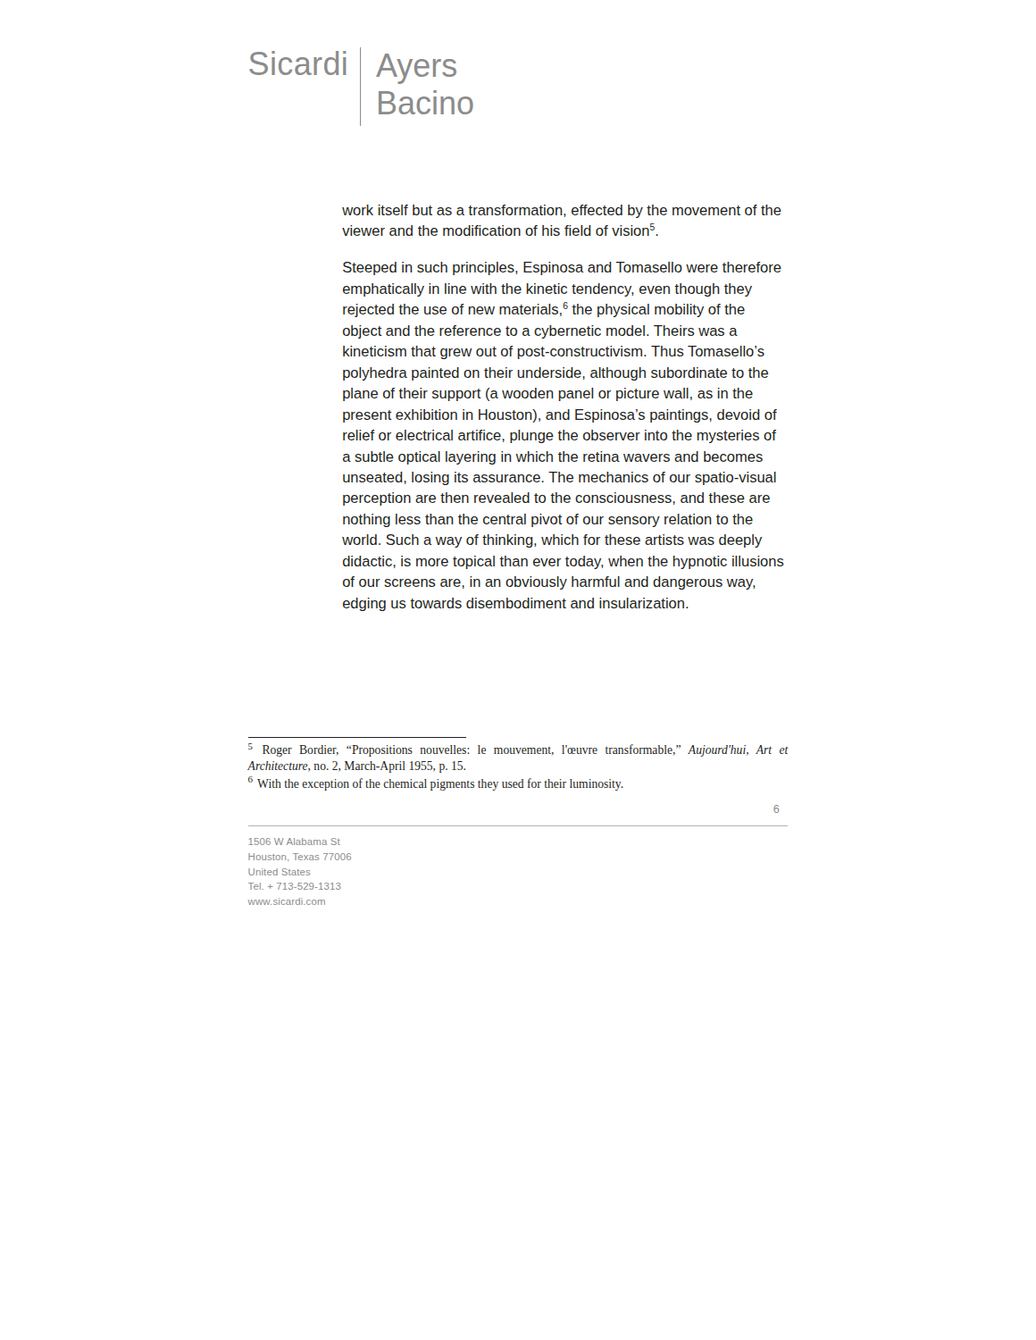Sicardi
Ayers Bacino
work itself but as a transformation, effected by the movement of the viewer and the modification of his field of vision5.
Steeped in such principles, Espinosa and Tomasello were therefore emphatically in line with the kinetic tendency, even though they rejected the use of new materials,6 the physical mobility of the object and the reference to a cybernetic model. Theirs was a kineticism that grew out of post-constructivism. Thus Tomasello’s polyhedra painted on their underside, although subordinate to the plane of their support (a wooden panel or picture wall, as in the present exhibition in Houston), and Espinosa’s paintings, devoid of relief or electrical artifice, plunge the observer into the mysteries of a subtle optical layering in which the retina wavers and becomes unseated, losing its assurance. The mechanics of our spatio-visual perception are then revealed to the consciousness, and these are nothing less than the central pivot of our sensory relation to the world. Such a way of thinking, which for these artists was deeply didactic, is more topical than ever today, when the hypnotic illusions of our screens are, in an obviously harmful and dangerous way, edging us towards disembodiment and insularization.
5 Roger Bordier, “Propositions nouvelles: le mouvement, l'œuvre transformable,” Aujourd'hui, Art et Architecture, no. 2, March-April 1955, p. 15.
6 With the exception of the chemical pigments they used for their luminosity.
6
1506 W Alabama St
Houston, Texas 77006
United States
Tel. + 713-529-1313
www.sicardi.com